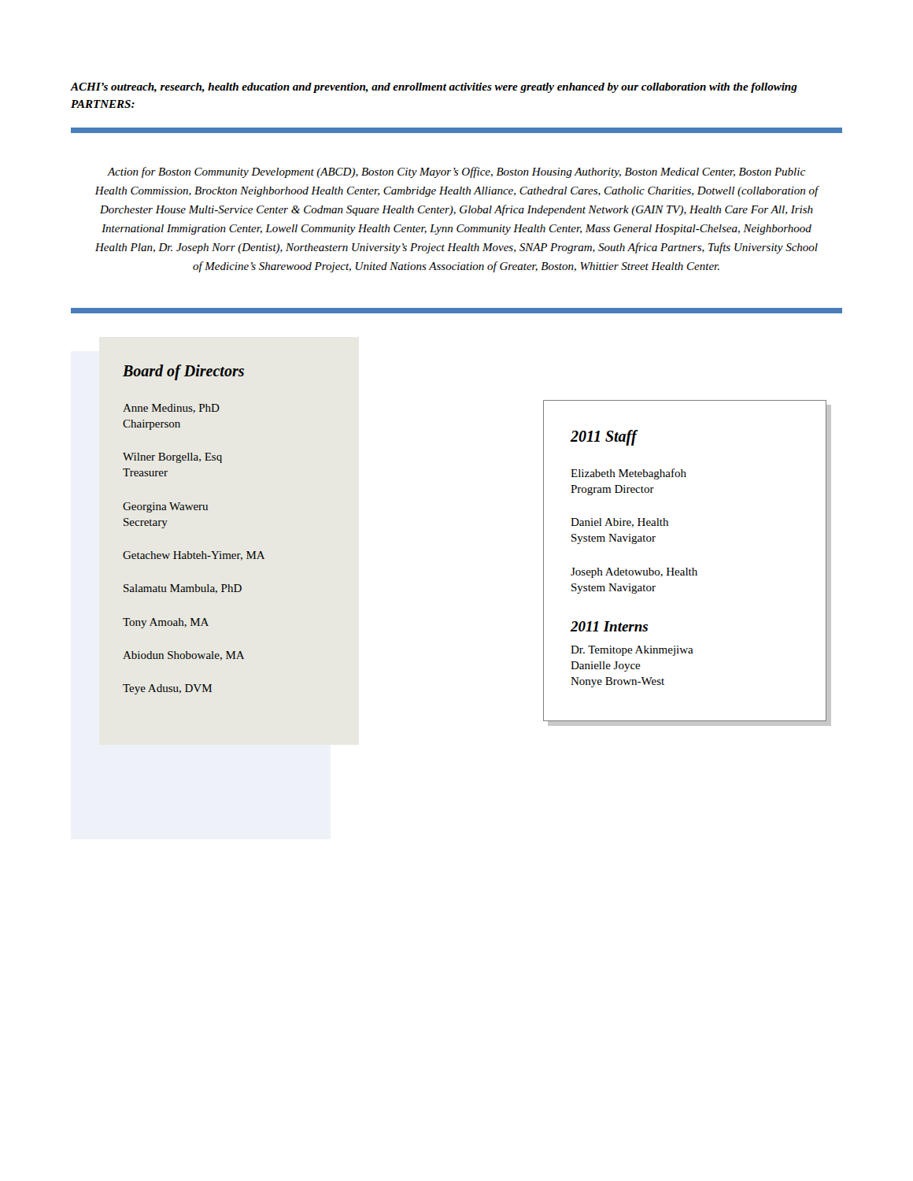ACHI’s outreach, research, health education and prevention, and enrollment activities were greatly enhanced by our collaboration with the following PARTNERS:
Action for Boston Community Development (ABCD), Boston City Mayor’s Office, Boston Housing Authority, Boston Medical Center, Boston Public Health Commission, Brockton Neighborhood Health Center, Cambridge Health Alliance, Cathedral Cares, Catholic Charities, Dotwell (collaboration of Dorchester House Multi-Service Center & Codman Square Health Center), Global Africa Independent Network (GAIN TV), Health Care For All, Irish International Immigration Center, Lowell Community Health Center, Lynn Community Health Center, Mass General Hospital-Chelsea, Neighborhood Health Plan, Dr. Joseph Norr (Dentist), Northeastern University’s Project Health Moves, SNAP Program, South Africa Partners, Tufts University School of Medicine’s Sharewood Project, United Nations Association of Greater, Boston, Whittier Street Health Center.
Board of Directors
Anne Medinus, PhD
Chairperson
Wilner Borgella, Esq
Treasurer
Georgina Waweru
Secretary
Getachew Habteh-Yimer, MA
Salamatu Mambula, PhD
Tony Amoah, MA
Abiodun Shobowale, MA
Teye Adusu, DVM
2011 Staff
Elizabeth Metebaghafoh
Program Director
Daniel Abire, Health
System Navigator
Joseph Adetowubo, Health
System Navigator
2011 Interns
Dr. Temitope Akinmejiwa
Danielle Joyce
Nonye Brown-West